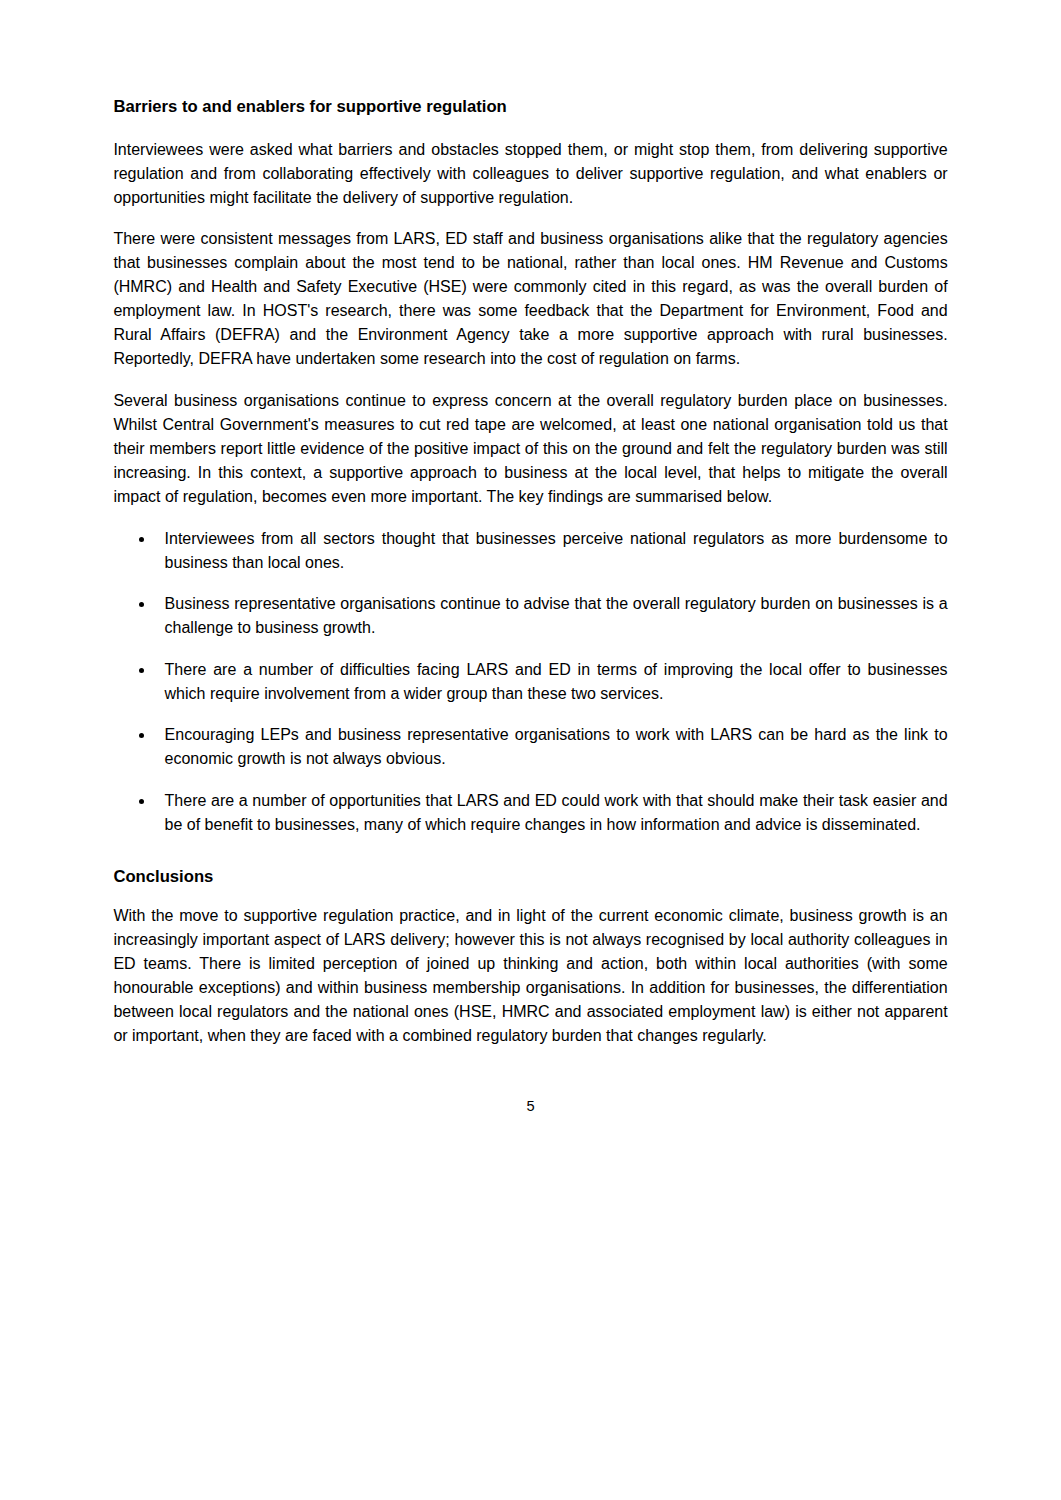Barriers to and enablers for supportive regulation
Interviewees were asked what barriers and obstacles stopped them, or might stop them, from delivering supportive regulation and from collaborating effectively with colleagues to deliver supportive regulation, and what enablers or opportunities might facilitate the delivery of supportive regulation.
There were consistent messages from LARS, ED staff and business organisations alike that the regulatory agencies that businesses complain about the most tend to be national, rather than local ones. HM Revenue and Customs (HMRC) and Health and Safety Executive (HSE) were commonly cited in this regard, as was the overall burden of employment law. In HOST's research, there was some feedback that the Department for Environment, Food and Rural Affairs (DEFRA) and the Environment Agency take a more supportive approach with rural businesses. Reportedly, DEFRA have undertaken some research into the cost of regulation on farms.
Several business organisations continue to express concern at the overall regulatory burden place on businesses. Whilst Central Government's measures to cut red tape are welcomed, at least one national organisation told us that their members report little evidence of the positive impact of this on the ground and felt the regulatory burden was still increasing. In this context, a supportive approach to business at the local level, that helps to mitigate the overall impact of regulation, becomes even more important. The key findings are summarised below.
Interviewees from all sectors thought that businesses perceive national regulators as more burdensome to business than local ones.
Business representative organisations continue to advise that the overall regulatory burden on businesses is a challenge to business growth.
There are a number of difficulties facing LARS and ED in terms of improving the local offer to businesses which require involvement from a wider group than these two services.
Encouraging LEPs and business representative organisations to work with LARS can be hard as the link to economic growth is not always obvious.
There are a number of opportunities that LARS and ED could work with that should make their task easier and be of benefit to businesses, many of which require changes in how information and advice is disseminated.
Conclusions
With the move to supportive regulation practice, and in light of the current economic climate, business growth is an increasingly important aspect of LARS delivery; however this is not always recognised by local authority colleagues in ED teams. There is limited perception of joined up thinking and action, both within local authorities (with some honourable exceptions) and within business membership organisations. In addition for businesses, the differentiation between local regulators and the national ones (HSE, HMRC and associated employment law) is either not apparent or important, when they are faced with a combined regulatory burden that changes regularly.
5